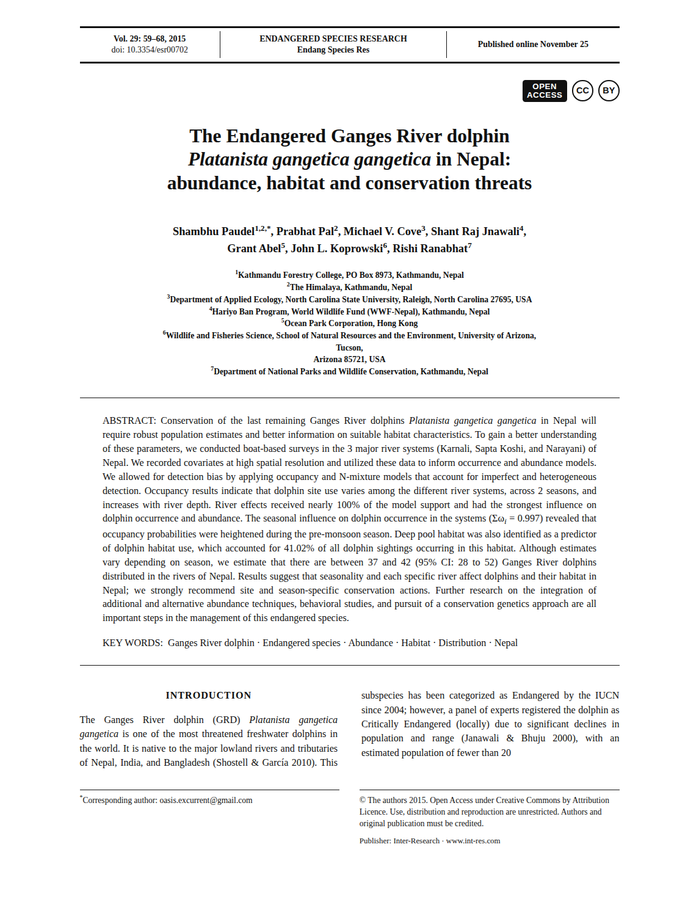| Vol. 29: 59–68, 2015 doi: 10.3354/esr00702 | ENDANGERED SPECIES RESEARCH Endang Species Res | Published online November 25 |
OPEN ACCESS CC BY
The Endangered Ganges River dolphin
Platanista gangetica gangetica in Nepal:
abundance, habitat and conservation threats
Shambhu Paudel1,2,*, Prabhat Pal2, Michael V. Cove3, Shant Raj Jnawali4,
Grant Abel5, John L. Koprowski6, Rishi Ranabhat7
1Kathmandu Forestry College, PO Box 8973, Kathmandu, Nepal
2The Himalaya, Kathmandu, Nepal
3Department of Applied Ecology, North Carolina State University, Raleigh, North Carolina 27695, USA
4Hariyo Ban Program, World Wildlife Fund (WWF-Nepal), Kathmandu, Nepal
5Ocean Park Corporation, Hong Kong
6Wildlife and Fisheries Science, School of Natural Resources and the Environment, University of Arizona, Tucson,
Arizona 85721, USA
7Department of National Parks and Wildlife Conservation, Kathmandu, Nepal
ABSTRACT: Conservation of the last remaining Ganges River dolphins Platanista gangetica gangetica in Nepal will require robust population estimates and better information on suitable habitat characteristics. To gain a better understanding of these parameters, we conducted boat-based surveys in the 3 major river systems (Karnali, Sapta Koshi, and Narayani) of Nepal. We recorded covariates at high spatial resolution and utilized these data to inform occurrence and abundance models. We allowed for detection bias by applying occupancy and N-mixture models that account for imperfect and heterogeneous detection. Occupancy results indicate that dolphin site use varies among the different river systems, across 2 seasons, and increases with river depth. River effects received nearly 100% of the model support and had the strongest influence on dolphin occurrence and abundance. The seasonal influence on dolphin occurrence in the systems (Σωi = 0.997) revealed that occupancy probabilities were heightened during the pre-monsoon season. Deep pool habitat was also identified as a predictor of dolphin habitat use, which accounted for 41.02% of all dolphin sightings occurring in this habitat. Although estimates vary depending on season, we estimate that there are between 37 and 42 (95% CI: 28 to 52) Ganges River dolphins distributed in the rivers of Nepal. Results suggest that seasonality and each specific river affect dolphins and their habitat in Nepal; we strongly recommend site and season-specific conservation actions. Further research on the integration of additional and alternative abundance techniques, behavioral studies, and pursuit of a conservation genetics approach are all important steps in the management of this endangered species.
KEY WORDS: Ganges River dolphin · Endangered species · Abundance · Habitat · Distribution · Nepal
INTRODUCTION
The Ganges River dolphin (GRD) Platanista gangetica gangetica is one of the most threatened freshwater dolphins in the world. It is native to the major lowland rivers and tributaries of Nepal, India, and Bangladesh (Shostell & García 2010). This subspecies has been categorized as Endangered by the IUCN since 2004; however, a panel of experts registered the dolphin as Critically Endangered (locally) due to significant declines in population and range (Janawali & Bhuju 2000), with an estimated population of fewer than 20
*Corresponding author: oasis.excurrent@gmail.com
© The authors 2015. Open Access under Creative Commons by Attribution Licence. Use, distribution and reproduction are unrestricted. Authors and original publication must be credited.
Publisher: Inter-Research · www.int-res.com